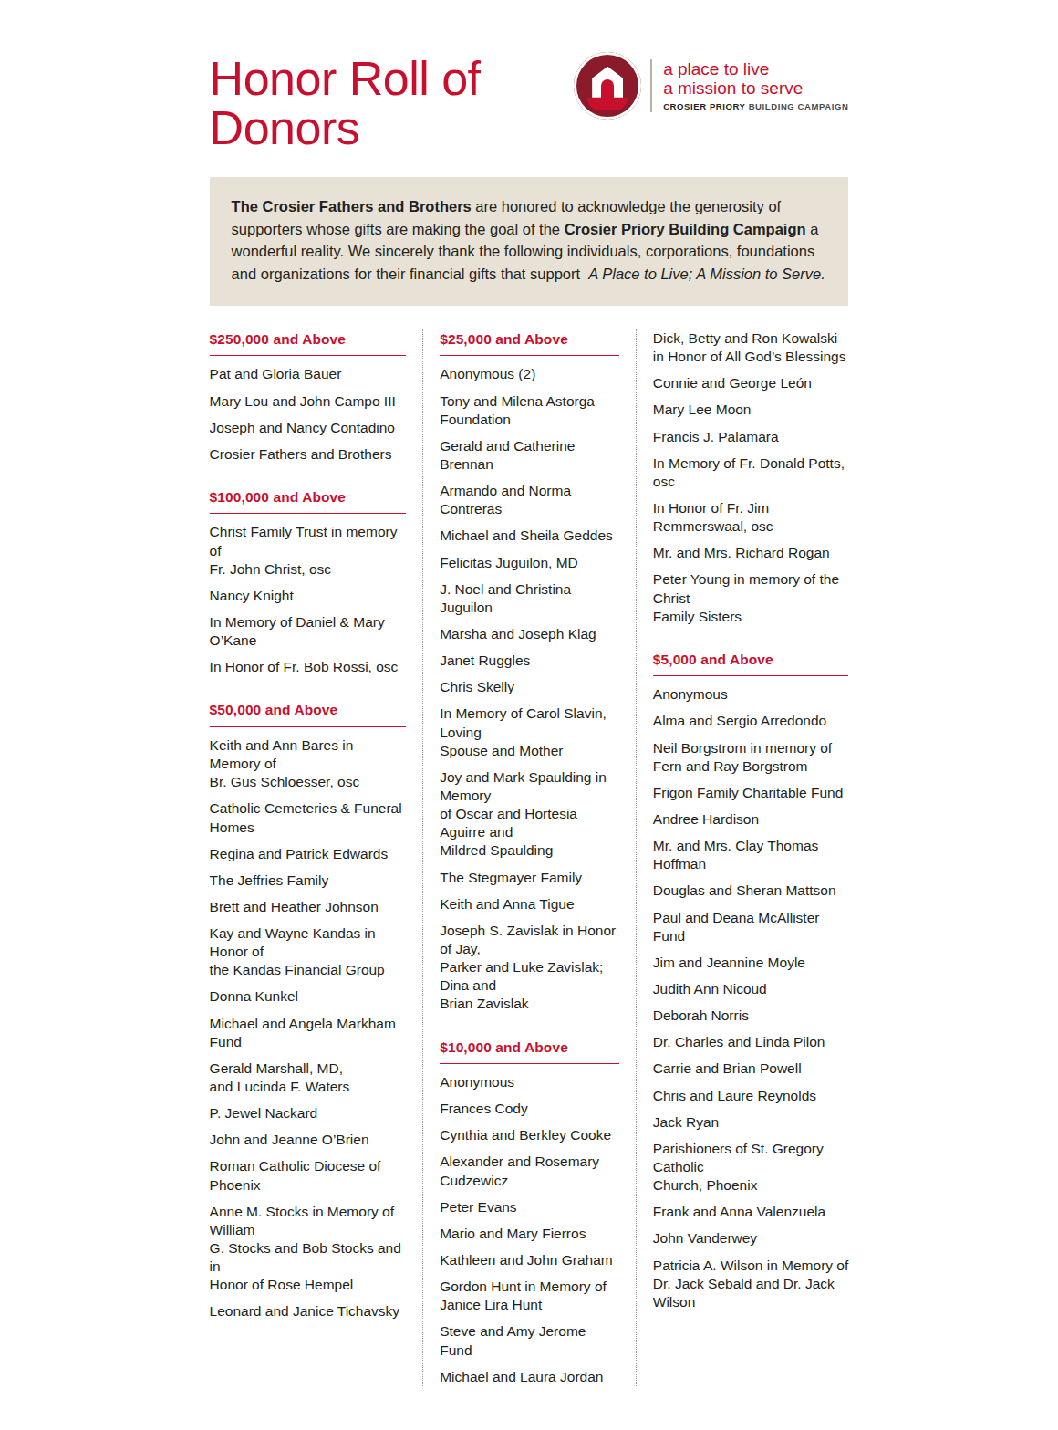Honor Roll of Donors
a place to live a mission to serve CROSIER PRIORY BUILDING CAMPAIGN
The Crosier Fathers and Brothers are honored to acknowledge the generosity of supporters whose gifts are making the goal of the Crosier Priory Building Campaign a wonderful reality. We sincerely thank the following individuals, corporations, foundations and organizations for their financial gifts that support A Place to Live; A Mission to Serve.
$250,000 and Above
Pat and Gloria Bauer
Mary Lou and John Campo III
Joseph and Nancy Contadino
Crosier Fathers and Brothers
$100,000 and Above
Christ Family Trust in memory of
Fr. John Christ, osc
Nancy Knight
In Memory of Daniel & Mary O’Kane
In Honor of Fr. Bob Rossi, osc
$50,000 and Above
Keith and Ann Bares in Memory of
Br. Gus Schloesser, osc
Catholic Cemeteries & Funeral Homes
Regina and Patrick Edwards
The Jeffries Family
Brett and Heather Johnson
Kay and Wayne Kandas in Honor of
the Kandas Financial Group
Donna Kunkel
Michael and Angela Markham Fund
Gerald Marshall, MD,
and Lucinda F. Waters
P. Jewel Nackard
John and Jeanne O’Brien
Roman Catholic Diocese of Phoenix
Anne M. Stocks in Memory of William
G. Stocks and Bob Stocks and in
Honor of Rose Hempel
Leonard and Janice Tichavsky
$25,000 and Above
Anonymous (2)
Tony and Milena Astorga Foundation
Gerald and Catherine Brennan
Armando and Norma Contreras
Michael and Sheila Geddes
Felicitas Juguilon, MD
J. Noel and Christina Juguilon
Marsha and Joseph Klag
Janet Ruggles
Chris Skelly
In Memory of Carol Slavin, Loving
Spouse and Mother
Joy and Mark Spaulding in Memory
of Oscar and Hortesia Aguirre and
Mildred Spaulding
The Stegmayer Family
Keith and Anna Tigue
Joseph S. Zavislak in Honor of Jay,
Parker and Luke Zavislak; Dina and
Brian Zavislak
$10,000 and Above
Anonymous
Frances Cody
Cynthia and Berkley Cooke
Alexander and Rosemary Cudzewicz
Peter Evans
Mario and Mary Fierros
Kathleen and John Graham
Gordon Hunt in Memory of
Janice Lira Hunt
Steve and Amy Jerome Fund
Michael and Laura Jordan
Dick, Betty and Ron Kowalski
in Honor of All God’s Blessings
Connie and George León
Mary Lee Moon
Francis J. Palamara
In Memory of Fr. Donald Potts, osc
In Honor of Fr. Jim Remmerswaal, osc
Mr. and Mrs. Richard Rogan
Peter Young in memory of the Christ
Family Sisters
$5,000 and Above
Anonymous
Alma and Sergio Arredondo
Neil Borgstrom in memory of
Fern and Ray Borgstrom
Frigon Family Charitable Fund
Andree Hardison
Mr. and Mrs. Clay Thomas Hoffman
Douglas and Sheran Mattson
Paul and Deana McAllister Fund
Jim and Jeannine Moyle
Judith Ann Nicoud
Deborah Norris
Dr. Charles and Linda Pilon
Carrie and Brian Powell
Chris and Laure Reynolds
Jack Ryan
Parishioners of St. Gregory Catholic
Church, Phoenix
Frank and Anna Valenzuela
John Vanderwey
Patricia A. Wilson in Memory of
Dr. Jack Sebald and Dr. Jack Wilson